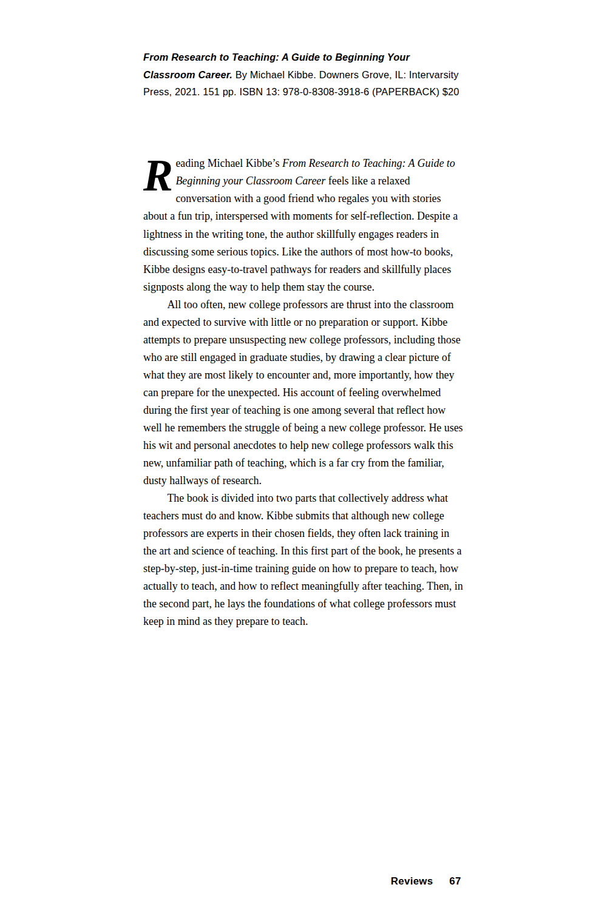From Research to Teaching: A Guide to Beginning Your Classroom Career. By Michael Kibbe. Downers Grove, IL: Intervarsity Press, 2021. 151 pp. ISBN 13: 978-0-8308-3918-6 (PAPERBACK) $20
Reading Michael Kibbe’s From Research to Teaching: A Guide to Beginning your Classroom Career feels like a relaxed conversation with a good friend who regales you with stories about a fun trip, interspersed with moments for self-reflection. Despite a lightness in the writing tone, the author skillfully engages readers in discussing some serious topics. Like the authors of most how-to books, Kibbe designs easy-to-travel pathways for readers and skillfully places signposts along the way to help them stay the course.
All too often, new college professors are thrust into the classroom and expected to survive with little or no preparation or support. Kibbe attempts to prepare unsuspecting new college professors, including those who are still engaged in graduate studies, by drawing a clear picture of what they are most likely to encounter and, more importantly, how they can prepare for the unexpected. His account of feeling overwhelmed during the first year of teaching is one among several that reflect how well he remembers the struggle of being a new college professor. He uses his wit and personal anecdotes to help new college professors walk this new, unfamiliar path of teaching, which is a far cry from the familiar, dusty hallways of research.
The book is divided into two parts that collectively address what teachers must do and know. Kibbe submits that although new college professors are experts in their chosen fields, they often lack training in the art and science of teaching. In this first part of the book, he presents a step-by-step, just-in-time training guide on how to prepare to teach, how actually to teach, and how to reflect meaningfully after teaching. Then, in the second part, he lays the foundations of what college professors must keep in mind as they prepare to teach.
Reviews 67